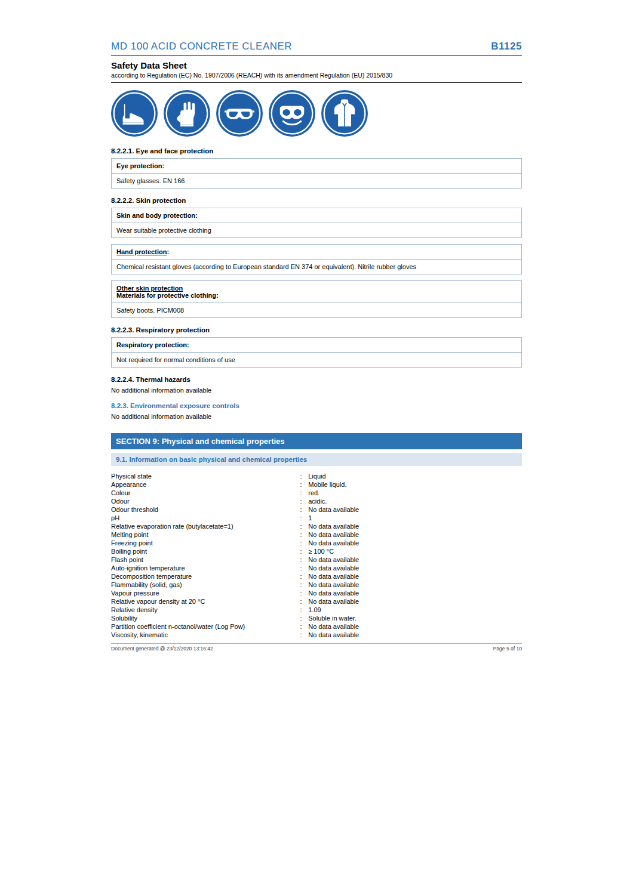MD 100 ACID CONCRETE CLEANER B1125
Safety Data Sheet
according to Regulation (EC) No. 1907/2006 (REACH) with its amendment Regulation (EU) 2015/830
8.2.2.1. Eye and face protection
Eye protection:
Safety glasses. EN 166
8.2.2.2. Skin protection
Skin and body protection:
Wear suitable protective clothing
Hand protection:
Chemical resistant gloves (according to European standard EN 374 or equivalent). Nitrile rubber gloves
Other skin protection
Materials for protective clothing:
Safety boots. PICM008
8.2.2.3. Respiratory protection
Respiratory protection:
Not required for normal conditions of use
8.2.2.4. Thermal hazards
No additional information available
8.2.3. Environmental exposure controls
No additional information available
SECTION 9: Physical and chemical properties
9.1. Information on basic physical and chemical properties
| Physical state | : | Liquid |
| Appearance | : | Mobile liquid. |
| Colour | : | red. |
| Odour | : | acidic. |
| Odour threshold | : | No data available |
| pH | : | 1 |
| Relative evaporation rate (butylacetate=1) | : | No data available |
| Melting point | : | No data available |
| Freezing point | : | No data available |
| Boiling point | : | ≥ 100 °C |
| Flash point | : | No data available |
| Auto-ignition temperature | : | No data available |
| Decomposition temperature | : | No data available |
| Flammability (solid, gas) | : | No data available |
| Vapour pressure | : | No data available |
| Relative vapour density at 20 °C | : | No data available |
| Relative density | : | 1.09 |
| Solubility | : | Soluble in water. |
| Partition coefficient n-octanol/water (Log Pow) | : | No data available |
| Viscosity, kinematic | : | No data available |
Document generated @ 23/12/2020 13:16:42 Page 5 of 10